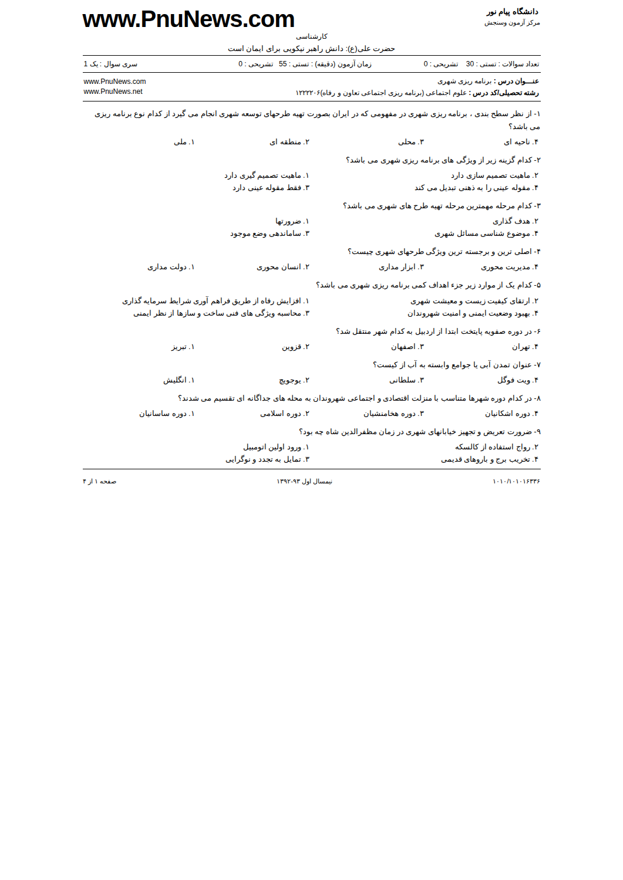www.PnuNews.com
دانشگاه پیام نور
مرکز آزمون وسنجش
کارشناسی
حضرت علی(ع): دانش راهبر نیکویی برای ایمان است
| تعداد سوالات : تستی : 30 تشریحی : 0 | زمان آزمون (دقیقه) : تستی : 55 تشریحی : 0 | سری سوال : یک 1 |
| عنـــوان درس : برنامه ریزی شهری رشته تحصیلی/کد درس : علوم اجتماعی (برنامه ریزی اجتماعی تعاون و رفاه)۱۲۲۲۲۰۶ | www.PnuNews.com www.PnuNews.net |
۱- از نظر سطح بندی ، برنامه ریزی شهری در مفهومی که در ایران بصورت تهیه طرحهای توسعه شهری انجام می گیرد از کدام نوع برنامه ریزی می باشد؟
| ۴. ناحیه ای | ۳. محلی | ۲. منطقه ای | ۱. ملی |
۲- کدام گزینه زیر از ویژگی های برنامه ریزی شهری می باشد؟
| ۲. ماهیت تصمیم سازی دارد | ۱. ماهیت تصمیم گیری دارد |
| ۴. مقوله عینی را به ذهنی تبدیل می کند | ۳. فقط مقوله عینی دارد |
۳- کدام مرحله مهمترین مرحله تهیه طرح های شهری می باشد؟
| ۲. هدف گذاری | ۱. ضرورتها |
| ۴. موضوع شناسی مسائل شهری | ۳. ساماندهی وضع موجود |
۴- اصلی ترین و برجسته ترین ویژگی طرحهای شهری چیست؟
| ۴. مدیریت محوری | ۳. ابزار مداری | ۲. انسان محوری | ۱. دولت مداری |
۵- کدام یک از موارد زیر جزء اهداف کمی برنامه ریزی شهری می باشد؟
| ۲. ارتقای کیفیت زیست و معیشت شهری | ۱. افزایش رفاه از طریق فراهم آوری شرایط سرمایه گذاری |
| ۴. بهبود وضعیت ایمنی و امنیت شهروندان | ۳. محاسبه ویژگی های فنی ساخت و سازها از نظر ایمنی |
۶- در دوره صفویه پایتخت ابتدا از اردبیل به کدام شهر منتقل شد؟
| ۴. تهران | ۳. اصفهان | ۲. قزوین | ۱. تبریز |
۷- عنوان تمدن آبی یا جوامع وابسته به آب از کیست؟
| ۴. ویت فوگل | ۳. سلطانی | ۲. یوجویچ | ۱. انگلیش |
۸- در کدام دوره شهرها متناسب با منزلت اقتصادی و اجتماعی شهروندان به محله های جداگانه ای تقسیم می شدند؟
| ۴. دوره اشکانیان | ۳. دوره هخامنشیان | ۲. دوره اسلامی | ۱. دوره ساسانیان |
۹- ضرورت تعریض و تجهیز خیابانهای شهری در زمان مظفرالدین شاه چه بود؟
| ۲. رواج استفاده از کالسکه | ۱. ورود اولین اتومبیل |
| ۴. تخریب برج و باروهای قدیمی | ۳. تمایل به تجدد و نوگرایی |
۱۰۱۰/۱۰۱۰۱۶۳۳۶
نیمسال اول ۹۳-۱۳۹۲
صفحه ۱ از ۴